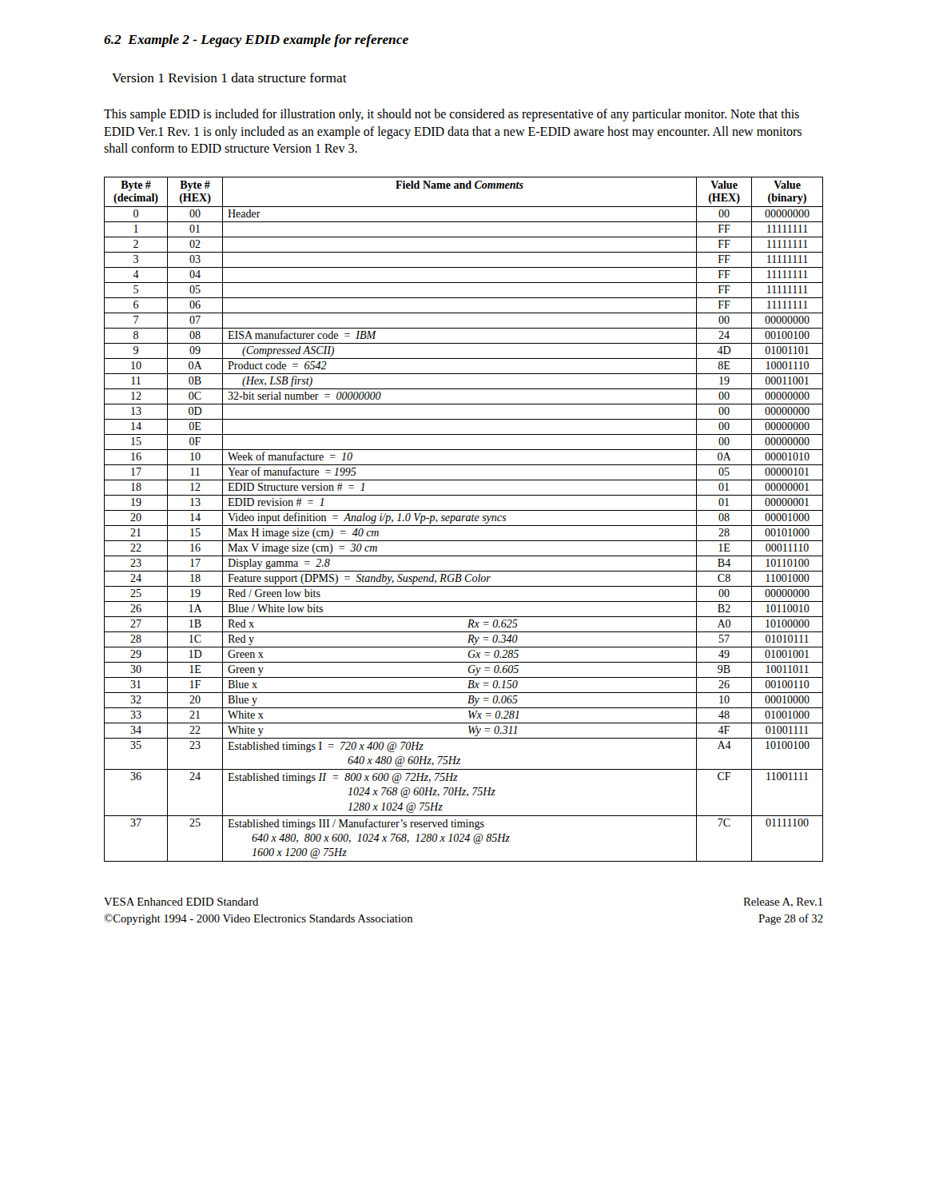6.2 Example 2 - Legacy EDID example for reference
Version 1 Revision 1 data structure format
This sample EDID is included for illustration only, it should not be considered as representative of any particular monitor. Note that this EDID Ver.1 Rev. 1 is only included as an example of legacy EDID data that a new E-EDID aware host may encounter. All new monitors shall conform to EDID structure Version 1 Rev 3.
| Byte # (decimal) | Byte # (HEX) | Field Name and Comments | Value (HEX) | Value (binary) |
| --- | --- | --- | --- | --- |
| 0 | 00 | Header | 00 | 00000000 |
| 1 | 01 | | FF | 11111111 |
| 2 | 02 | | FF | 11111111 |
| 3 | 03 | | FF | 11111111 |
| 4 | 04 | | FF | 11111111 |
| 5 | 05 | | FF | 11111111 |
| 6 | 06 | | FF | 11111111 |
| 7 | 07 | | 00 | 00000000 |
| 8 | 08 | EISA manufacturer code = IBM | 24 | 00100100 |
| 9 | 09 | (Compressed ASCII) | 4D | 01001101 |
| 10 | 0A | Product code = 6542 | 8E | 10001110 |
| 11 | 0B | (Hex, LSB first) | 19 | 00011001 |
| 12 | 0C | 32-bit serial number = 00000000 | 00 | 00000000 |
| 13 | 0D | | 00 | 00000000 |
| 14 | 0E | | 00 | 00000000 |
| 15 | 0F | | 00 | 00000000 |
| 16 | 10 | Week of manufacture = 10 | 0A | 00001010 |
| 17 | 11 | Year of manufacture = 1995 | 05 | 00000101 |
| 18 | 12 | EDID Structure version # = 1 | 01 | 00000001 |
| 19 | 13 | EDID revision # = 1 | 01 | 00000001 |
| 20 | 14 | Video input definition = Analog i/p, 1.0 Vp-p, separate syncs | 08 | 00001000 |
| 21 | 15 | Max H image size (cm ) = 40 cm | 28 | 00101000 |
| 22 | 16 | Max V image size (cm) = 30 cm | 1E | 00011110 |
| 23 | 17 | Display gamma = 2.8 | B4 | 10110100 |
| 24 | 18 | Feature support (DPMS) = Standby, Suspend, RGB Color | C8 | 11001000 |
| 25 | 19 | Red / Green low bits | 00 | 00000000 |
| 26 | 1A | Blue / White low bits | B2 | 10110010 |
| 27 | 1B | Red x Rx = 0.625 | A0 | 10100000 |
| 28 | 1C | Red y Ry = 0.340 | 57 | 01010111 |
| 29 | 1D | Green x Gx = 0.285 | 49 | 01001001 |
| 30 | 1E | Green y Gy = 0.605 | 9B | 10011011 |
| 31 | 1F | Blue x Bx = 0.150 | 26 | 00100110 |
| 32 | 20 | Blue y By = 0.065 | 10 | 00010000 |
| 33 | 21 | White x Wx = 0.281 | 48 | 01001000 |
| 34 | 22 | White y Wy = 0.311 | 4F | 01001111 |
| 35 | 23 | Established timings I = 720 x 400 @ 70Hz 640 x 480 @ 60Hz, 75Hz | A4 | 10100100 |
| 36 | 24 | Established timings II = 800 x 600 @ 72Hz, 75Hz 1024 x 768 @ 60Hz, 70Hz, 75Hz 1280 x 1024 @ 75Hz | CF | 11001111 |
| 37 | 25 | Established timings III / Manufacturer’s reserved timings 640 x 480, 800 x 600, 1024 x 768, 1280 x 1024 @ 85Hz 1600 x 1200 @ 75Hz | 7C | 01111100 |
VESA Enhanced EDID Standard Release A, Rev.1
©Copyright 1994 - 2000 Video Electronics Standards Association Page 28 of 32